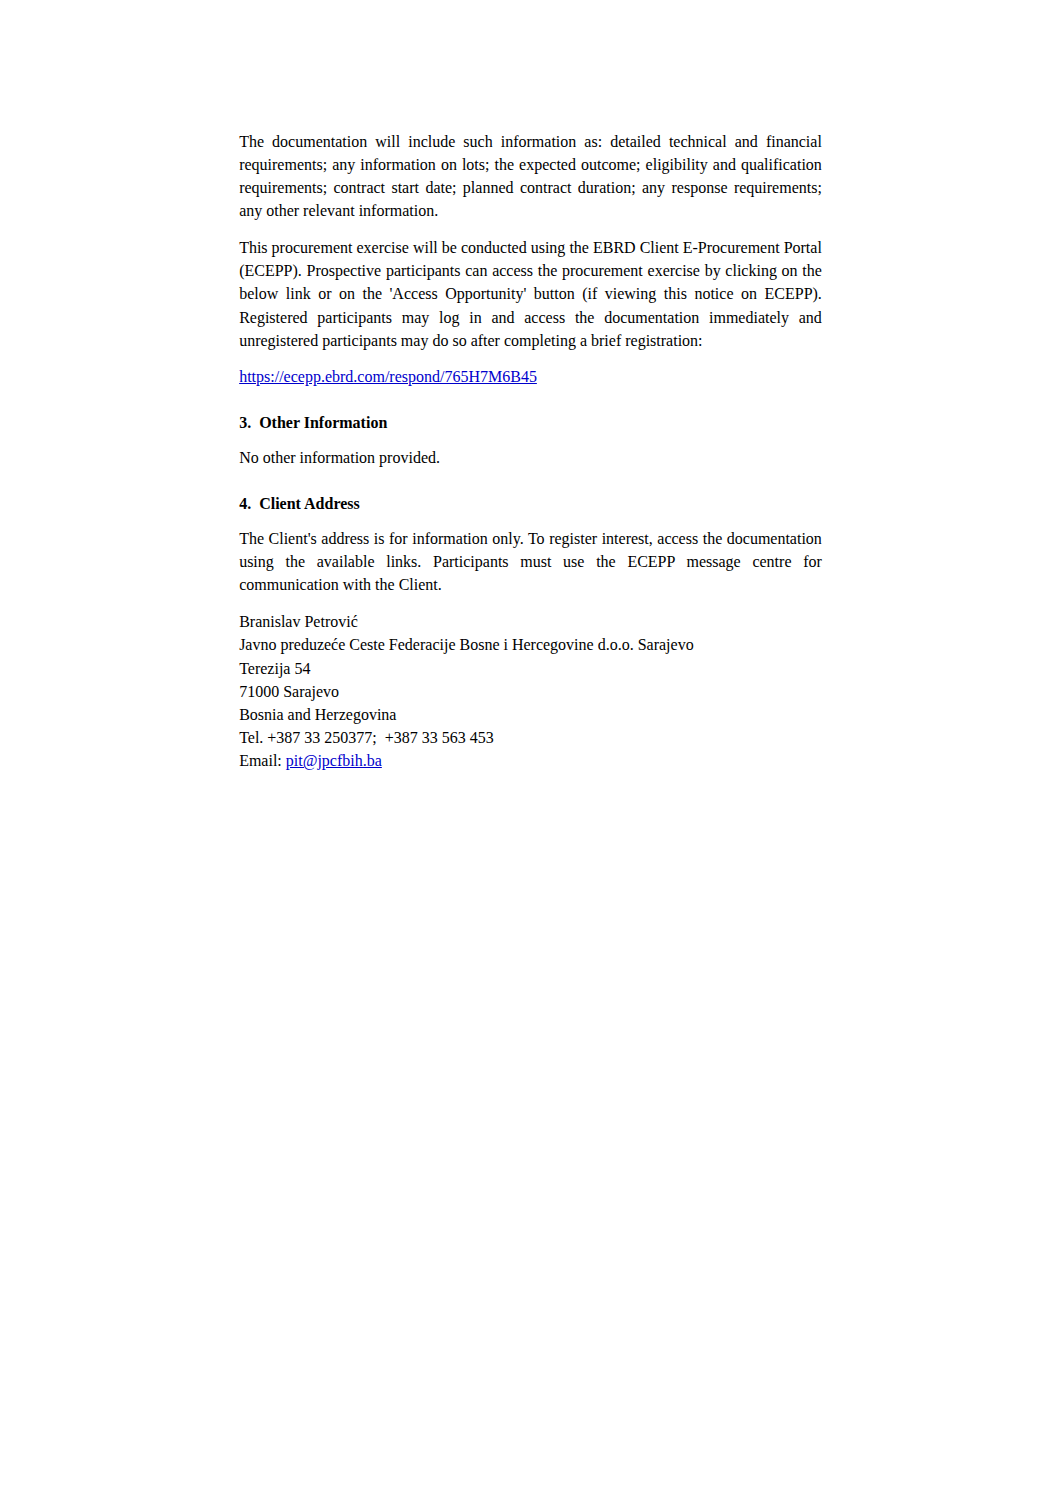The documentation will include such information as: detailed technical and financial requirements; any information on lots; the expected outcome; eligibility and qualification requirements; contract start date; planned contract duration; any response requirements; any other relevant information.
This procurement exercise will be conducted using the EBRD Client E-Procurement Portal (ECEPP). Prospective participants can access the procurement exercise by clicking on the below link or on the 'Access Opportunity' button (if viewing this notice on ECEPP). Registered participants may log in and access the documentation immediately and unregistered participants may do so after completing a brief registration:
https://ecepp.ebrd.com/respond/765H7M6B45
3. Other Information
No other information provided.
4. Client Address
The Client's address is for information only. To register interest, access the documentation using the available links. Participants must use the ECEPP message centre for communication with the Client.
Branislav Petrović Javno preduzeće Ceste Federacije Bosne i Hercegovine d.o.o. Sarajevo Terezija 54 71000 Sarajevo Bosnia and Herzegovina Tel. +387 33 250377; +387 33 563 453 Email: pit@jpcfbih.ba